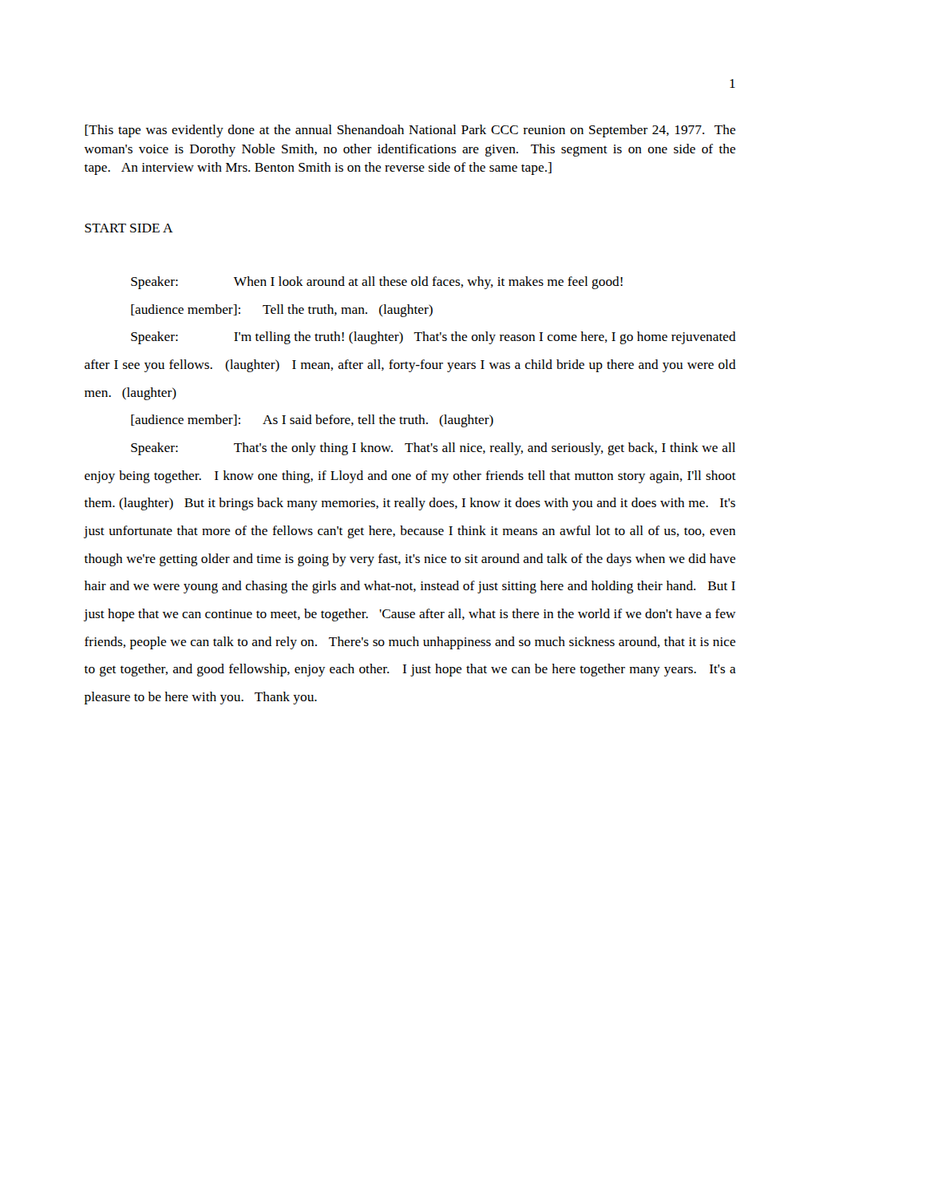1
[This tape was evidently done at the annual Shenandoah National Park CCC reunion on September 24, 1977. The woman's voice is Dorothy Noble Smith, no other identifications are given. This segment is on one side of the tape. An interview with Mrs. Benton Smith is on the reverse side of the same tape.]
START SIDE A
Speaker: When I look around at all these old faces, why, it makes me feel good!
[audience member]: Tell the truth, man. (laughter)
Speaker: I'm telling the truth! (laughter) That's the only reason I come here, I go home rejuvenated after I see you fellows. (laughter) I mean, after all, forty-four years I was a child bride up there and you were old men. (laughter)
[audience member]: As I said before, tell the truth. (laughter)
Speaker: That's the only thing I know. That's all nice, really, and seriously, get back, I think we all enjoy being together. I know one thing, if Lloyd and one of my other friends tell that mutton story again, I'll shoot them. (laughter) But it brings back many memories, it really does, I know it does with you and it does with me. It's just unfortunate that more of the fellows can't get here, because I think it means an awful lot to all of us, too, even though we're getting older and time is going by very fast, it's nice to sit around and talk of the days when we did have hair and we were young and chasing the girls and what-not, instead of just sitting here and holding their hand. But I just hope that we can continue to meet, be together. 'Cause after all, what is there in the world if we don't have a few friends, people we can talk to and rely on. There's so much unhappiness and so much sickness around, that it is nice to get together, and good fellowship, enjoy each other. I just hope that we can be here together many years. It's a pleasure to be here with you. Thank you.